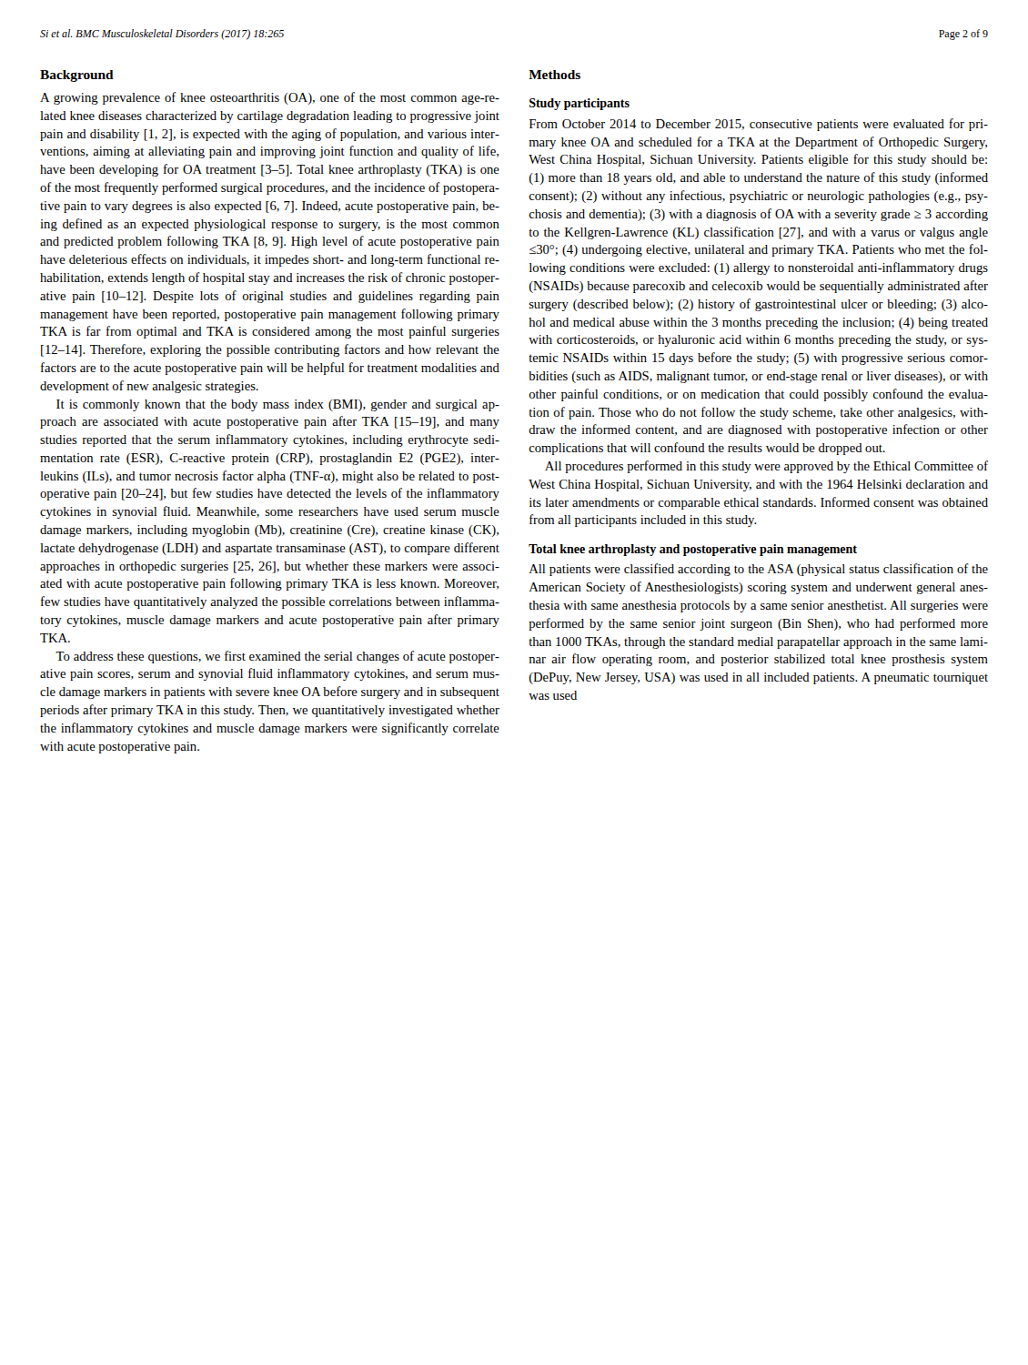Si et al. BMC Musculoskeletal Disorders (2017) 18:265
Page 2 of 9
Background
A growing prevalence of knee osteoarthritis (OA), one of the most common age-related knee diseases characterized by cartilage degradation leading to progressive joint pain and disability [1, 2], is expected with the aging of population, and various interventions, aiming at alleviating pain and improving joint function and quality of life, have been developing for OA treatment [3–5]. Total knee arthroplasty (TKA) is one of the most frequently performed surgical procedures, and the incidence of postoperative pain to vary degrees is also expected [6, 7]. Indeed, acute postoperative pain, being defined as an expected physiological response to surgery, is the most common and predicted problem following TKA [8, 9]. High level of acute postoperative pain have deleterious effects on individuals, it impedes short- and long-term functional rehabilitation, extends length of hospital stay and increases the risk of chronic postoperative pain [10–12]. Despite lots of original studies and guidelines regarding pain management have been reported, postoperative pain management following primary TKA is far from optimal and TKA is considered among the most painful surgeries [12–14]. Therefore, exploring the possible contributing factors and how relevant the factors are to the acute postoperative pain will be helpful for treatment modalities and development of new analgesic strategies.
It is commonly known that the body mass index (BMI), gender and surgical approach are associated with acute postoperative pain after TKA [15–19], and many studies reported that the serum inflammatory cytokines, including erythrocyte sedimentation rate (ESR), C-reactive protein (CRP), prostaglandin E2 (PGE2), interleukins (ILs), and tumor necrosis factor alpha (TNF-α), might also be related to postoperative pain [20–24], but few studies have detected the levels of the inflammatory cytokines in synovial fluid. Meanwhile, some researchers have used serum muscle damage markers, including myoglobin (Mb), creatinine (Cre), creatine kinase (CK), lactate dehydrogenase (LDH) and aspartate transaminase (AST), to compare different approaches in orthopedic surgeries [25, 26], but whether these markers were associated with acute postoperative pain following primary TKA is less known. Moreover, few studies have quantitatively analyzed the possible correlations between inflammatory cytokines, muscle damage markers and acute postoperative pain after primary TKA.
To address these questions, we first examined the serial changes of acute postoperative pain scores, serum and synovial fluid inflammatory cytokines, and serum muscle damage markers in patients with severe knee OA before surgery and in subsequent periods after primary TKA in this study. Then, we quantitatively investigated whether the inflammatory cytokines and muscle damage markers were significantly correlate with acute postoperative pain.
Methods
Study participants
From October 2014 to December 2015, consecutive patients were evaluated for primary knee OA and scheduled for a TKA at the Department of Orthopedic Surgery, West China Hospital, Sichuan University. Patients eligible for this study should be: (1) more than 18 years old, and able to understand the nature of this study (informed consent); (2) without any infectious, psychiatric or neurologic pathologies (e.g., psychosis and dementia); (3) with a diagnosis of OA with a severity grade ≥ 3 according to the Kellgren-Lawrence (KL) classification [27], and with a varus or valgus angle ≤30°; (4) undergoing elective, unilateral and primary TKA. Patients who met the following conditions were excluded: (1) allergy to nonsteroidal anti-inflammatory drugs (NSAIDs) because parecoxib and celecoxib would be sequentially administrated after surgery (described below); (2) history of gastrointestinal ulcer or bleeding; (3) alcohol and medical abuse within the 3 months preceding the inclusion; (4) being treated with corticosteroids, or hyaluronic acid within 6 months preceding the study, or systemic NSAIDs within 15 days before the study; (5) with progressive serious comorbidities (such as AIDS, malignant tumor, or end-stage renal or liver diseases), or with other painful conditions, or on medication that could possibly confound the evaluation of pain. Those who do not follow the study scheme, take other analgesics, withdraw the informed content, and are diagnosed with postoperative infection or other complications that will confound the results would be dropped out.
All procedures performed in this study were approved by the Ethical Committee of West China Hospital, Sichuan University, and with the 1964 Helsinki declaration and its later amendments or comparable ethical standards. Informed consent was obtained from all participants included in this study.
Total knee arthroplasty and postoperative pain management
All patients were classified according to the ASA (physical status classification of the American Society of Anesthesiologists) scoring system and underwent general anesthesia with same anesthesia protocols by a same senior anesthetist. All surgeries were performed by the same senior joint surgeon (Bin Shen), who had performed more than 1000 TKAs, through the standard medial parapatellar approach in the same laminar air flow operating room, and posterior stabilized total knee prosthesis system (DePuy, New Jersey, USA) was used in all included patients. A pneumatic tourniquet was used